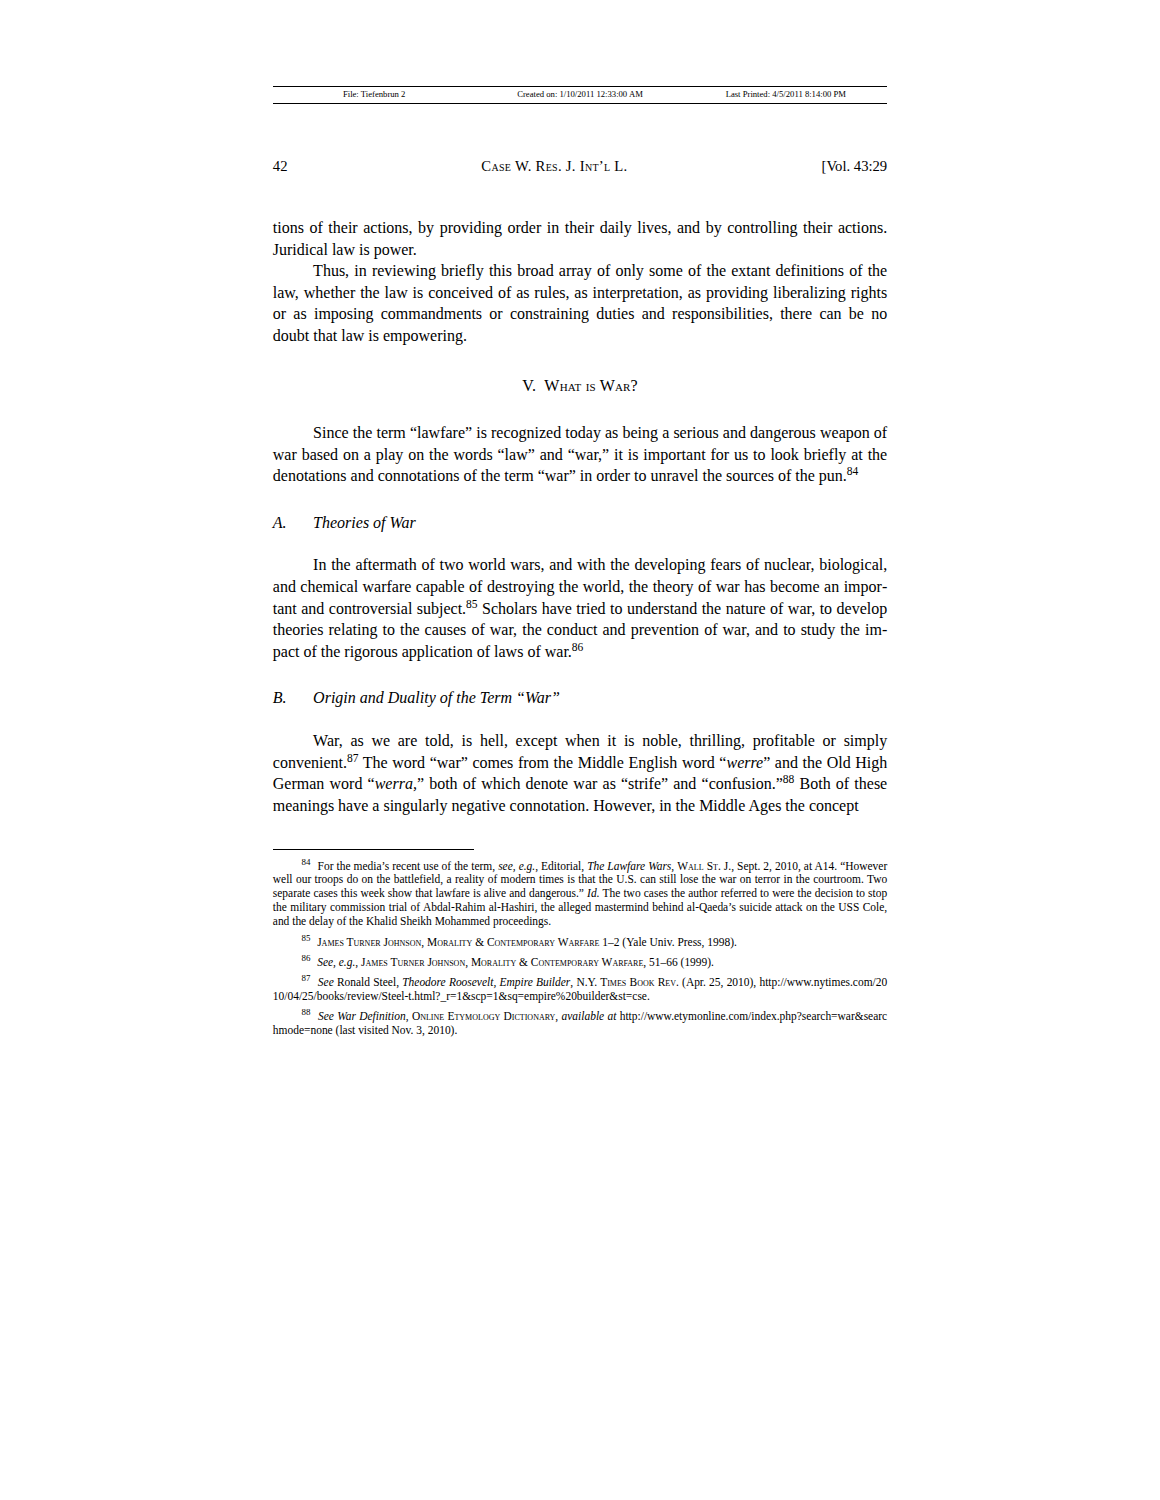| File: Tiefenbrun 2 | Created on: 1/10/2011 12:33:00 AM | Last Printed: 4/5/2011 8:14:00 PM |
42 Case W. Res. J. Int’l L. [Vol. 43:29
tions of their actions, by providing order in their daily lives, and by controlling their actions. Juridical law is power.
Thus, in reviewing briefly this broad array of only some of the extant definitions of the law, whether the law is conceived of as rules, as interpretation, as providing liberalizing rights or as imposing commandments or constraining duties and responsibilities, there can be no doubt that law is empowering.
V. What is War?
Since the term “lawfare” is recognized today as being a serious and dangerous weapon of war based on a play on the words “law” and “war,” it is important for us to look briefly at the denotations and connotations of the term “war” in order to unravel the sources of the pun.84
A. Theories of War
In the aftermath of two world wars, and with the developing fears of nuclear, biological, and chemical warfare capable of destroying the world, the theory of war has become an important and controversial subject.85 Scholars have tried to understand the nature of war, to develop theories relating to the causes of war, the conduct and prevention of war, and to study the impact of the rigorous application of laws of war.86
B. Origin and Duality of the Term “War”
War, as we are told, is hell, except when it is noble, thrilling, profitable or simply convenient.87 The word “war” comes from the Middle English word “werre” and the Old High German word “werra,” both of which denote war as “strife” and “confusion.”88 Both of these meanings have a singularly negative connotation. However, in the Middle Ages the concept
84 For the media’s recent use of the term, see, e.g., Editorial, The Lawfare Wars, Wall St. J., Sept. 2, 2010, at A14. “However well our troops do on the battlefield, a reality of modern times is that the U.S. can still lose the war on terror in the courtroom. Two separate cases this week show that lawfare is alive and dangerous.” Id. The two cases the author referred to were the decision to stop the military commission trial of Abdal-Rahim al-Hashiri, the alleged mastermind behind al-Qaeda’s suicide attack on the USS Cole, and the delay of the Khalid Sheikh Mohammed proceedings.
85 James Turner Johnson, Morality & Contemporary Warfare 1–2 (Yale Univ. Press, 1998).
86 See, e.g., James Turner Johnson, Morality & Contemporary Warfare, 51–66 (1999).
87 See Ronald Steel, Theodore Roosevelt, Empire Builder, N.Y. Times Book Rev. (Apr. 25, 2010), http://www.nytimes.com/2010/04/25/books/review/Steel-t.html?_r=1&scp=1&sq=empire%20builder&st=cse.
88 See War Definition, Online Etymology Dictionary, available at http://www.etymonline.com/index.php?search=war&searchmode=none (last visited Nov. 3, 2010).